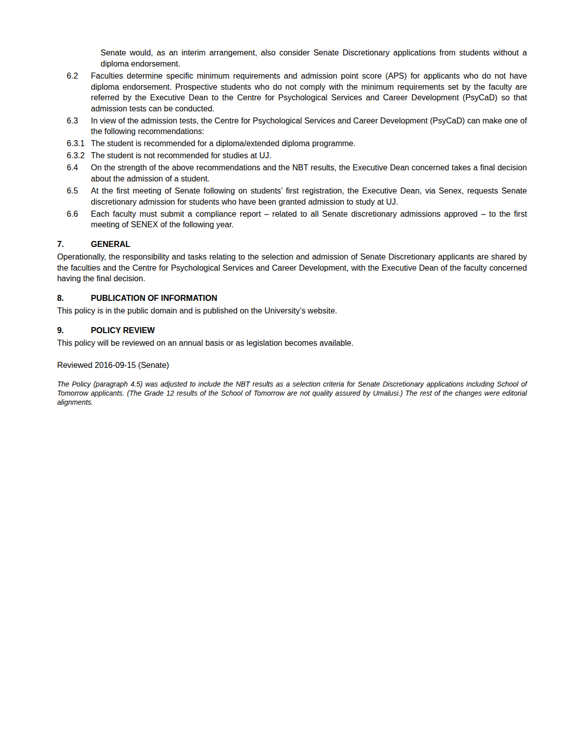Senate would, as an interim arrangement, also consider Senate Discretionary applications from students without a diploma endorsement.
6.2
Faculties determine specific minimum requirements and admission point score (APS) for applicants who do not have diploma endorsement. Prospective students who do not comply with the minimum requirements set by the faculty are referred by the Executive Dean to the Centre for Psychological Services and Career Development (PsyCaD) so that admission tests can be conducted.
6.3
In view of the admission tests, the Centre for Psychological Services and Career Development (PsyCaD) can make one of the following recommendations:
6.3.1
The student is recommended for a diploma/extended diploma programme.
6.3.2
The student is not recommended for studies at UJ.
6.4
On the strength of the above recommendations and the NBT results, the Executive Dean concerned takes a final decision about the admission of a student.
6.5
At the first meeting of Senate following on students’ first registration, the Executive Dean, via Senex, requests Senate discretionary admission for students who have been granted admission to study at UJ.
6.6
Each faculty must submit a compliance report – related to all Senate discretionary admissions approved – to the first meeting of SENEX of the following year.
7. GENERAL
Operationally, the responsibility and tasks relating to the selection and admission of Senate Discretionary applicants are shared by the faculties and the Centre for Psychological Services and Career Development, with the Executive Dean of the faculty concerned having the final decision.
8. PUBLICATION OF INFORMATION
This policy is in the public domain and is published on the University’s website.
9. POLICY REVIEW
This policy will be reviewed on an annual basis or as legislation becomes available.
Reviewed 2016-09-15 (Senate)
The Policy (paragraph 4.5) was adjusted to include the NBT results as a selection criteria for Senate Discretionary applications including School of Tomorrow applicants. (The Grade 12 results of the School of Tomorrow are not quality assured by Umalusi.) The rest of the changes were editorial alignments.